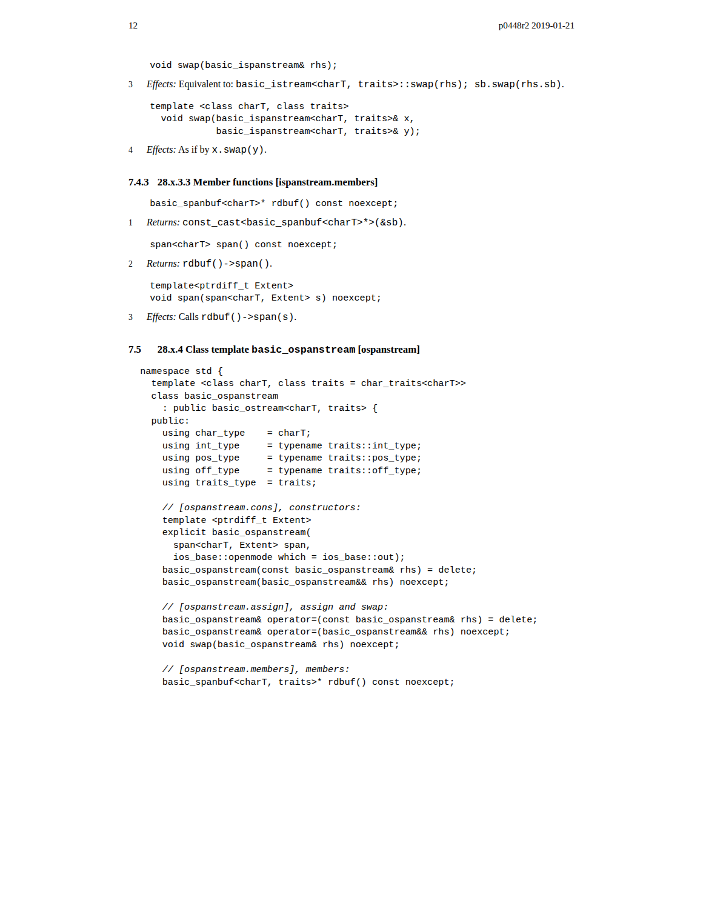12 p0448r2 2019-01-21
void swap(basic_ispanstream& rhs);
3
Effects: Equivalent to: basic_istream<charT, traits>::swap(rhs); sb.swap(rhs.sb).
template <class charT, class traits>
  void swap(basic_ispanstream<charT, traits>& x,
            basic_ispanstream<charT, traits>& y);
4
Effects: As if by x.swap(y).
7.4.3 28.x.3.3 Member functions [ispanstream.members]
basic_spanbuf<charT>* rdbuf() const noexcept;
1
Returns: const_cast<basic_spanbuf<charT>*>(&sb).
span<charT> span() const noexcept;
2
Returns: rdbuf()->span().
template<ptrdiff_t Extent>
void span(span<charT, Extent> s) noexcept;
3
Effects: Calls rdbuf()->span(s).
7.5 28.x.4 Class template basic_ospanstream [ospanstream]
namespace std {
  template <class charT, class traits = char_traits<charT>>
  class basic_ospanstream
    : public basic_ostream<charT, traits> {
  public:
    using char_type    = charT;
    using int_type     = typename traits::int_type;
    using pos_type     = typename traits::pos_type;
    using off_type     = typename traits::off_type;
    using traits_type  = traits;

    // [ospanstream.cons], constructors:
    template <ptrdiff_t Extent>
    explicit basic_ospanstream(
      span<charT, Extent> span,
      ios_base::openmode which = ios_base::out);
    basic_ospanstream(const basic_ospanstream& rhs) = delete;
    basic_ospanstream(basic_ospanstream&& rhs) noexcept;

    // [ospanstream.assign], assign and swap:
    basic_ospanstream& operator=(const basic_ospanstream& rhs) = delete;
    basic_ospanstream& operator=(basic_ospanstream&& rhs) noexcept;
    void swap(basic_ospanstream& rhs) noexcept;

    // [ospanstream.members], members:
    basic_spanbuf<charT, traits>* rdbuf() const noexcept;